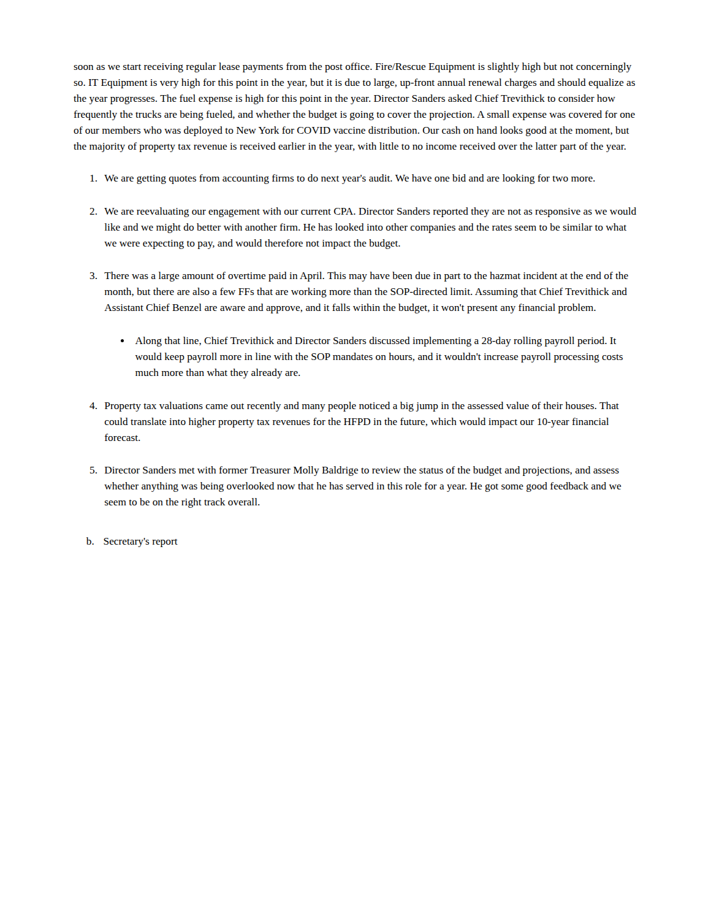soon as we start receiving regular lease payments from the post office. Fire/Rescue Equipment is slightly high but not concerningly so. IT Equipment is very high for this point in the year, but it is due to large, up-front annual renewal charges and should equalize as the year progresses. The fuel expense is high for this point in the year. Director Sanders asked Chief Trevithick to consider how frequently the trucks are being fueled, and whether the budget is going to cover the projection. A small expense was covered for one of our members who was deployed to New York for COVID vaccine distribution. Our cash on hand looks good at the moment, but the majority of property tax revenue is received earlier in the year, with little to no income received over the latter part of the year.
We are getting quotes from accounting firms to do next year's audit. We have one bid and are looking for two more.
We are reevaluating our engagement with our current CPA. Director Sanders reported they are not as responsive as we would like and we might do better with another firm. He has looked into other companies and the rates seem to be similar to what we were expecting to pay, and would therefore not impact the budget.
There was a large amount of overtime paid in April. This may have been due in part to the hazmat incident at the end of the month, but there are also a few FFs that are working more than the SOP-directed limit. Assuming that Chief Trevithick and Assistant Chief Benzel are aware and approve, and it falls within the budget, it won't present any financial problem.
Along that line, Chief Trevithick and Director Sanders discussed implementing a 28-day rolling payroll period. It would keep payroll more in line with the SOP mandates on hours, and it wouldn't increase payroll processing costs much more than what they already are.
Property tax valuations came out recently and many people noticed a big jump in the assessed value of their houses. That could translate into higher property tax revenues for the HFPD in the future, which would impact our 10-year financial forecast.
Director Sanders met with former Treasurer Molly Baldrige to review the status of the budget and projections, and assess whether anything was being overlooked now that he has served in this role for a year. He got some good feedback and we seem to be on the right track overall.
Secretary's report